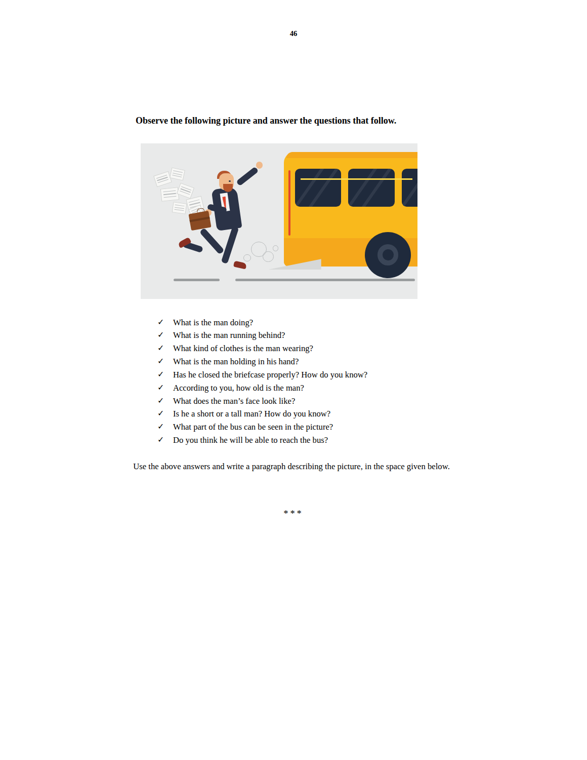46
Observe the following picture and answer the questions that follow.
What is the man doing?
What is the man running behind?
What kind of clothes is the man wearing?
What is the man holding in his hand?
Has he closed the briefcase properly? How do you know?
According to you, how old is the man?
What does the man’s face look like?
Is he a short or a tall man? How do you know?
What part of the bus can be seen in the picture?
Do you think he will be able to reach the bus?
Use the above answers and write a paragraph describing the picture, in the space given below.
***